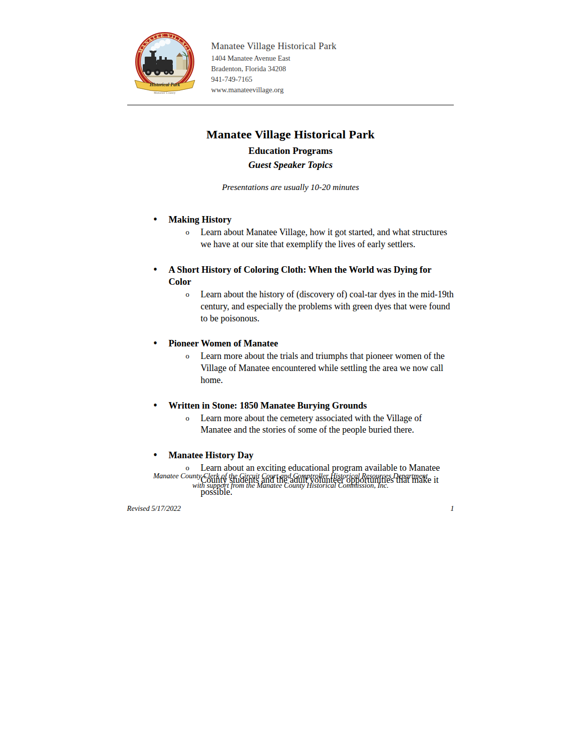MANATEE VILLAGE Historical Park Manatee County
Manatee Village Historical Park
1404 Manatee Avenue East
Bradenton, Florida 34208
941-749-7165
www.manateevillage.org
Manatee Village Historical Park
Education Programs
Guest Speaker Topics
Presentations are usually 10-20 minutes
Making History
Learn about Manatee Village, how it got started, and what structures we have at our site that exemplify the lives of early settlers.
A Short History of Coloring Cloth: When the World was Dying for Color
Learn about the history of (discovery of) coal-tar dyes in the mid-19th century, and especially the problems with green dyes that were found to be poisonous.
Pioneer Women of Manatee
Learn more about the trials and triumphs that pioneer women of the Village of Manatee encountered while settling the area we now call home.
Written in Stone: 1850 Manatee Burying Grounds
Learn more about the cemetery associated with the Village of Manatee and the stories of some of the people buried there.
Manatee History Day
Learn about an exciting educational program available to Manatee County students and the adult volunteer opportunities that make it possible.
Manatee County Clerk of the Circuit Court and Comptroller Historical Resources Department
with support from the Manatee County Historical Commission, Inc.
Revised 5/17/2022 1